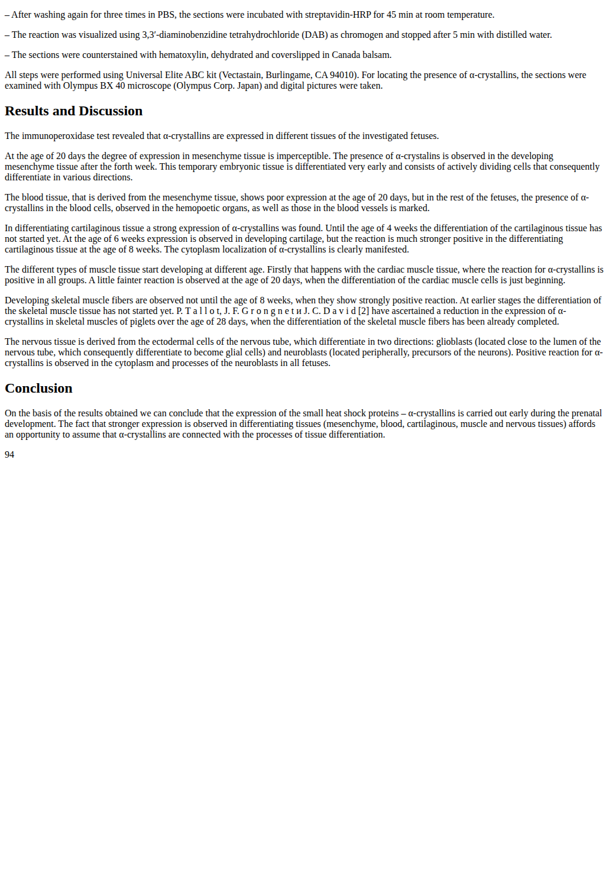– After washing again for three times in PBS, the sections were incubated with streptavidin-HRP for 45 min at room temperature.
– The reaction was visualized using 3,3′-diaminobenzidine tetrahydrochloride (DAB) as chromogen and stopped after 5 min with distilled water.
– The sections were counterstained with hematoxylin, dehydrated and coverslipped in Canada balsam.
All steps were performed using Universal Elite ABC kit (Vectastain, Burlingame, CA 94010). For locating the presence of α-crystallins, the sections were examined with Olympus BX 40 microscope (Olympus Corp. Japan) and digital pictures were taken.
Results and Discussion
The immunoperoxidase test revealed that α-crystallins are expressed in different tissues of the investigated fetuses.
At the age of 20 days the degree of expression in mesenchyme tissue is imperceptible. The presence of α-crystalins is observed in the developing mesenchyme tissue after the forth week. This temporary embryonic tissue is differentiated very early and consists of actively dividing cells that consequently differentiate in various directions.
The blood tissue, that is derived from the mesenchyme tissue, shows poor expression at the age of 20 days, but in the rest of the fetuses, the presence of α-crystallins in the blood cells, observed in the hemopoetic organs, as well as those in the blood vessels is marked.
In differentiating cartilaginous tissue a strong expression of α-crystallins was found. Until the age of 4 weeks the differentiation of the cartilaginous tissue has not started yet. At the age of 6 weeks expression is observed in developing cartilage, but the reaction is much stronger positive in the differentiating cartilaginous tissue at the age of 8 weeks. The cytoplasm localization of α-crystallins is clearly manifested.
The different types of muscle tissue start developing at different age. Firstly that happens with the cardiac muscle tissue, where the reaction for α-crystallins is positive in all groups. A little fainter reaction is observed at the age of 20 days, when the differentiation of the cardiac muscle cells is just beginning.
Developing skeletal muscle fibers are observed not until the age of 8 weeks, when they show strongly positive reaction. At earlier stages the differentiation of the skeletal muscle tissue has not started yet. P. T a l l o t, J. F. G r o n g n e t и J. C. D a v i d [2] have ascertained a reduction in the expression of α-crystallins in skeletal muscles of piglets over the age of 28 days, when the differentiation of the skeletal muscle fibers has been already completed.
The nervous tissue is derived from the ectodermal cells of the nervous tube, which differentiate in two directions: glioblasts (located close to the lumen of the nervous tube, which consequently differentiate to become glial cells) and neuroblasts (located peripherally, precursors of the neurons). Positive reaction for α-crystallins is observed in the cytoplasm and processes of the neuroblasts in all fetuses.
Conclusion
On the basis of the results obtained we can conclude that the expression of the small heat shock proteins – α-crystallins is carried out early during the prenatal development. The fact that stronger expression is observed in differentiating tissues (mesenchyme, blood, cartilaginous, muscle and nervous tissues) affords an opportunity to assume that α-crystallins are connected with the processes of tissue differentiation.
94